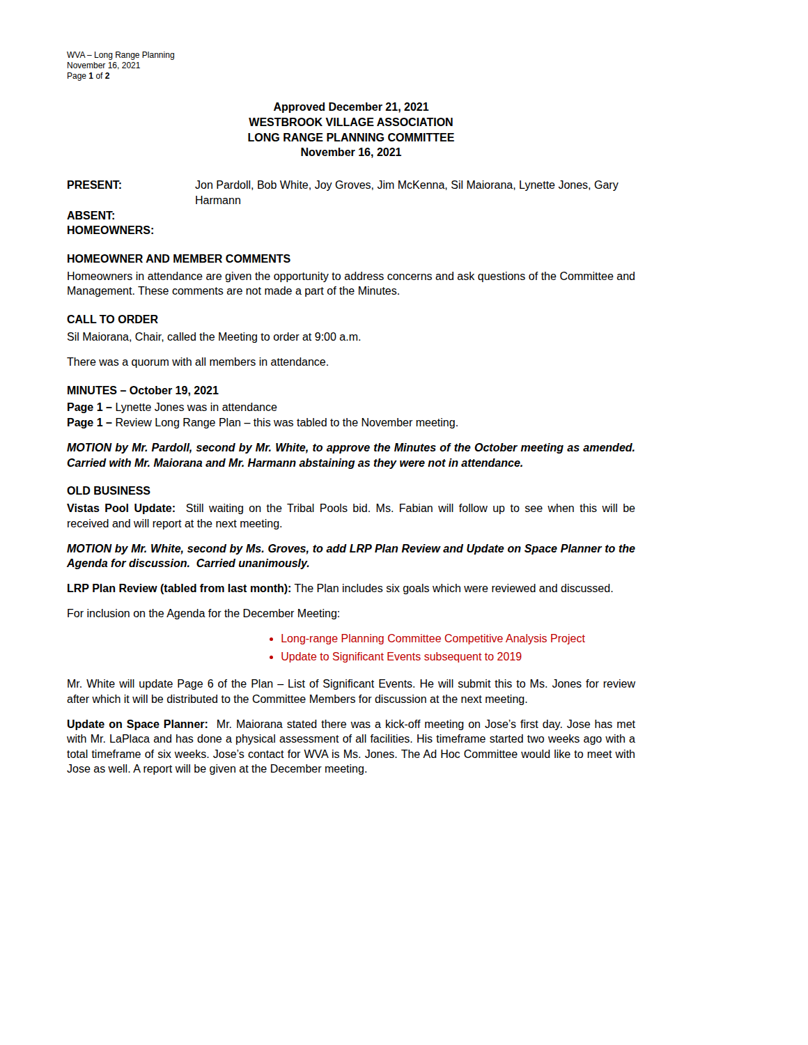WVA – Long Range Planning
November 16, 2021
Page 1 of 2
Approved December 21, 2021
WESTBROOK VILLAGE ASSOCIATION
LONG RANGE PLANNING COMMITTEE
November 16, 2021
PRESENT:
Jon Pardoll, Bob White, Joy Groves, Jim McKenna, Sil Maiorana, Lynette Jones, Gary Harmann
ABSENT:
HOMEOWNERS:
HOMEOWNER AND MEMBER COMMENTS
Homeowners in attendance are given the opportunity to address concerns and ask questions of the Committee and Management. These comments are not made a part of the Minutes.
CALL TO ORDER
Sil Maiorana, Chair, called the Meeting to order at 9:00 a.m.
There was a quorum with all members in attendance.
MINUTES – October 19, 2021
Page 1 – Lynette Jones was in attendance
Page 1 – Review Long Range Plan – this was tabled to the November meeting.
MOTION by Mr. Pardoll, second by Mr. White, to approve the Minutes of the October meeting as amended. Carried with Mr. Maiorana and Mr. Harmann abstaining as they were not in attendance.
OLD BUSINESS
Vistas Pool Update: Still waiting on the Tribal Pools bid. Ms. Fabian will follow up to see when this will be received and will report at the next meeting.
MOTION by Mr. White, second by Ms. Groves, to add LRP Plan Review and Update on Space Planner to the Agenda for discussion. Carried unanimously.
LRP Plan Review (tabled from last month): The Plan includes six goals which were reviewed and discussed.
For inclusion on the Agenda for the December Meeting:
Long-range Planning Committee Competitive Analysis Project
Update to Significant Events subsequent to 2019
Mr. White will update Page 6 of the Plan – List of Significant Events. He will submit this to Ms. Jones for review after which it will be distributed to the Committee Members for discussion at the next meeting.
Update on Space Planner: Mr. Maiorana stated there was a kick-off meeting on Jose’s first day. Jose has met with Mr. LaPlaca and has done a physical assessment of all facilities. His timeframe started two weeks ago with a total timeframe of six weeks. Jose’s contact for WVA is Ms. Jones. The Ad Hoc Committee would like to meet with Jose as well. A report will be given at the December meeting.